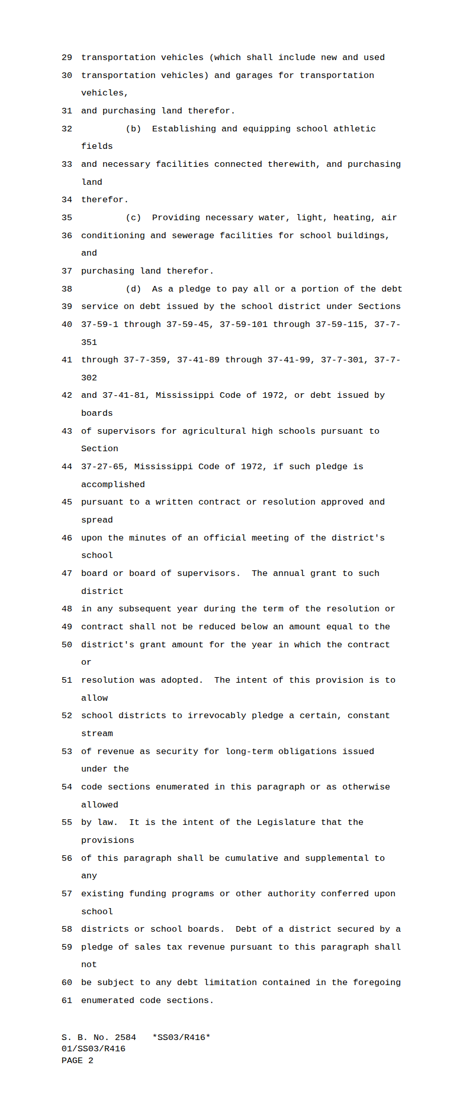29 transportation vehicles (which shall include new and used
30 transportation vehicles) and garages for transportation vehicles,
31 and purchasing land therefor.
32(b) Establishing and equipping school athletic fields
33 and necessary facilities connected therewith, and purchasing land
34 therefor.
35(c) Providing necessary water, light, heating, air
36 conditioning and sewerage facilities for school buildings, and
37 purchasing land therefor.
38(d) As a pledge to pay all or a portion of the debt
39 service on debt issued by the school district under Sections
4037-59-1 through 37-59-45, 37-59-101 through 37-59-115, 37-7-351
41 through 37-7-359, 37-41-89 through 37-41-99, 37-7-301, 37-7-302
42 and 37-41-81, Mississippi Code of 1972, or debt issued by boards
43 of supervisors for agricultural high schools pursuant to Section
4437-27-65, Mississippi Code of 1972, if such pledge is accomplished
45 pursuant to a written contract or resolution approved and spread
46 upon the minutes of an official meeting of the district's school
47 board or board of supervisors. The annual grant to such district
48 in any subsequent year during the term of the resolution or
49 contract shall not be reduced below an amount equal to the
50 district's grant amount for the year in which the contract or
51 resolution was adopted. The intent of this provision is to allow
52 school districts to irrevocably pledge a certain, constant stream
53 of revenue as security for long-term obligations issued under the
54 code sections enumerated in this paragraph or as otherwise allowed
55 by law. It is the intent of the Legislature that the provisions
56 of this paragraph shall be cumulative and supplemental to any
57 existing funding programs or other authority conferred upon school
58 districts or school boards. Debt of a district secured by a
59 pledge of sales tax revenue pursuant to this paragraph shall not
60 be subject to any debt limitation contained in the foregoing
61 enumerated code sections.
S. B. No. 2584 *SS03/R416*
01/SS03/R416
PAGE 2